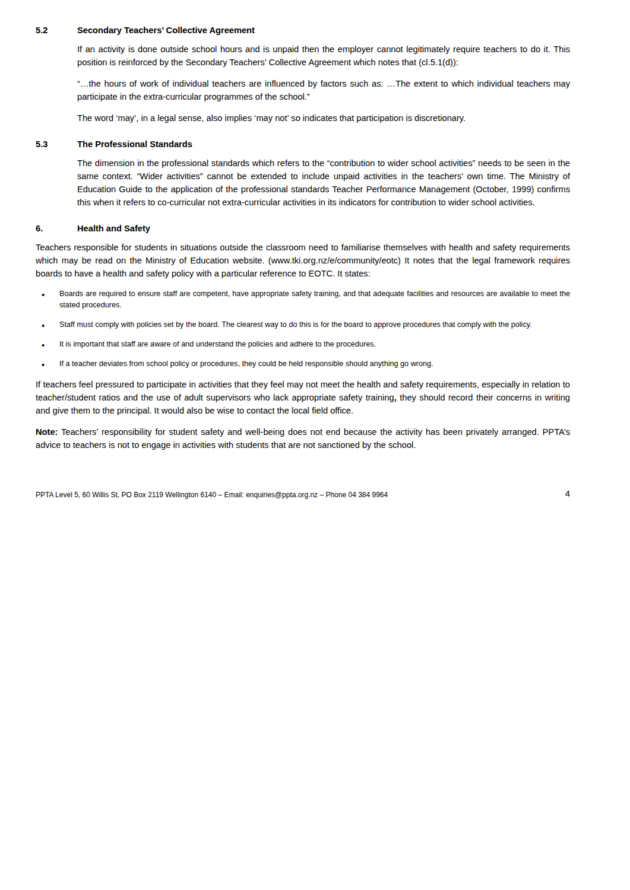5.2
Secondary Teachers’ Collective Agreement
If an activity is done outside school hours and is unpaid then the employer cannot legitimately require teachers to do it. This position is reinforced by the Secondary Teachers’ Collective Agreement which notes that (cl.5.1(d)):
“…the hours of work of individual teachers are influenced by factors such as: …The extent to which individual teachers may participate in the extra-curricular programmes of the school.”
The word ‘may’, in a legal sense, also implies ‘may not’ so indicates that participation is discretionary.
5.3
The Professional Standards
The dimension in the professional standards which refers to the “contribution to wider school activities” needs to be seen in the same context. “Wider activities” cannot be extended to include unpaid activities in the teachers’ own time. The Ministry of Education Guide to the application of the professional standards Teacher Performance Management (October, 1999) confirms this when it refers to co-curricular not extra-curricular activities in its indicators for contribution to wider school activities.
6.
Health and Safety
Teachers responsible for students in situations outside the classroom need to familiarise themselves with health and safety requirements which may be read on the Ministry of Education website. (www.tki.org.nz/e/community/eotc) It notes that the legal framework requires boards to have a health and safety policy with a particular reference to EOTC. It states:
Boards are required to ensure staff are competent, have appropriate safety training, and that adequate facilities and resources are available to meet the stated procedures.
Staff must comply with policies set by the board. The clearest way to do this is for the board to approve procedures that comply with the policy.
It is important that staff are aware of and understand the policies and adhere to the procedures.
If a teacher deviates from school policy or procedures, they could be held responsible should anything go wrong.
If teachers feel pressured to participate in activities that they feel may not meet the health and safety requirements, especially in relation to teacher/student ratios and the use of adult supervisors who lack appropriate safety training, they should record their concerns in writing and give them to the principal. It would also be wise to contact the local field office.
Note: Teachers’ responsibility for student safety and well-being does not end because the activity has been privately arranged. PPTA’s advice to teachers is not to engage in activities with students that are not sanctioned by the school.
PPTA Level 5, 60 Willis St, PO Box 2119 Wellington 6140 – Email: enquiries@ppta.org.nz – Phone 04 384 9964
4